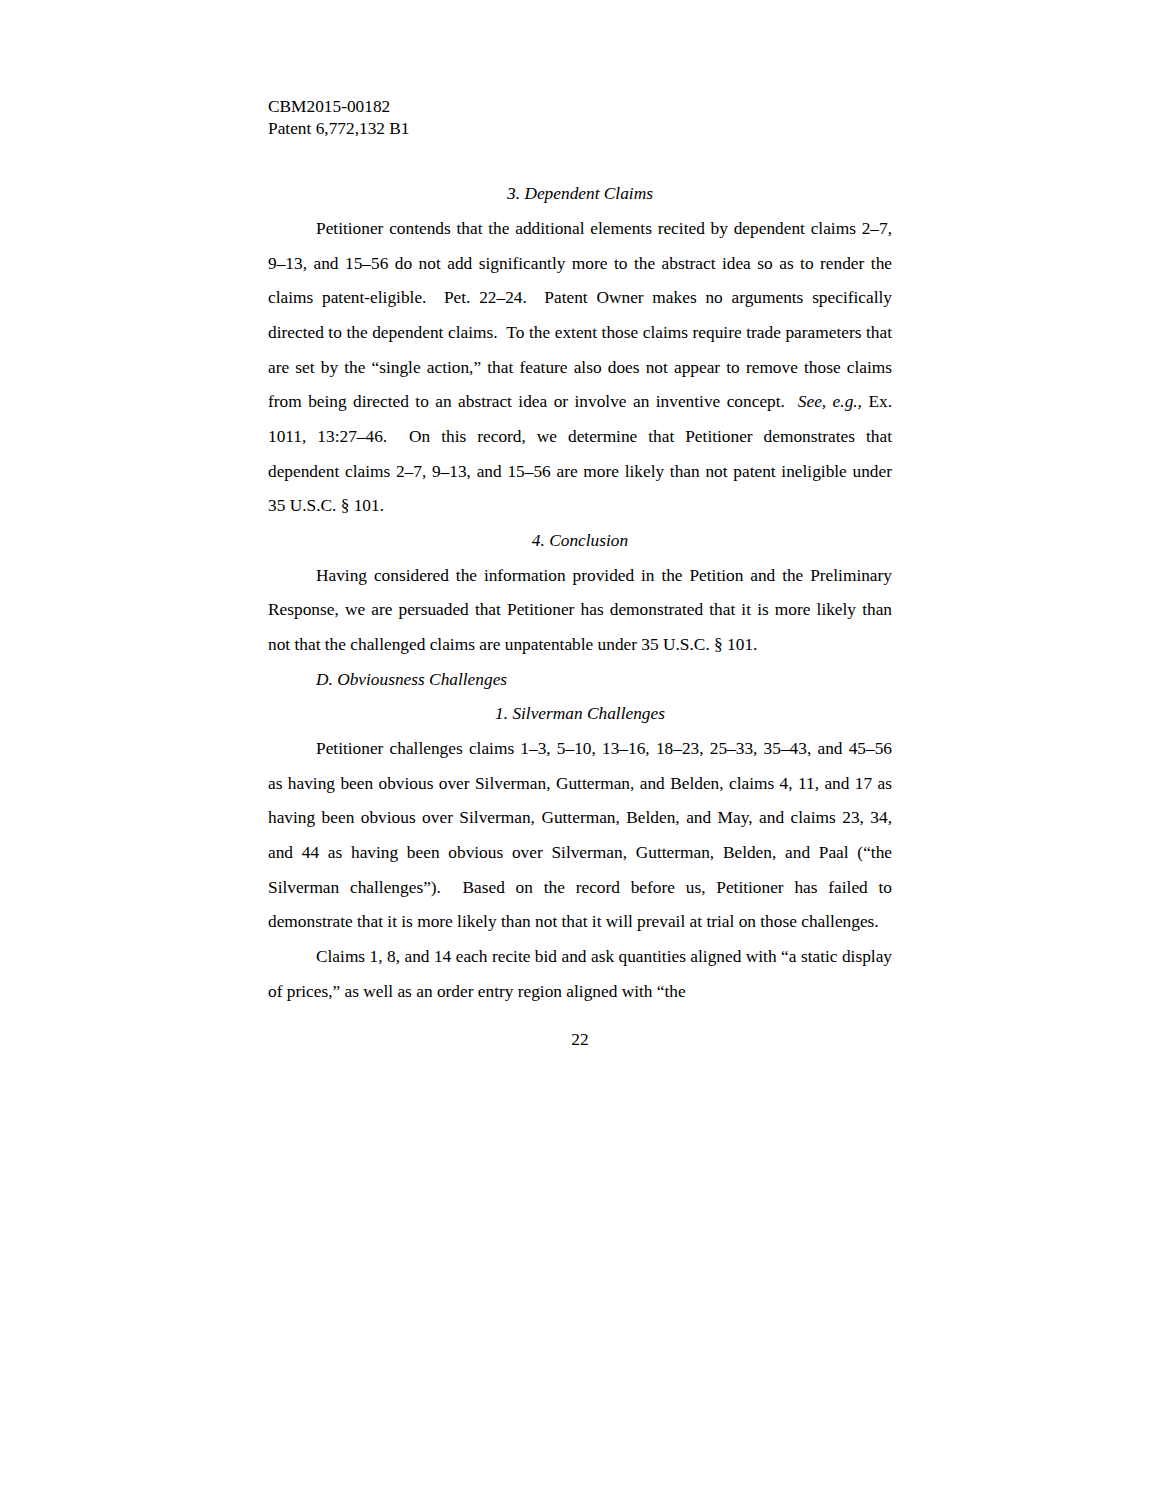CBM2015-00182
Patent 6,772,132 B1
3. Dependent Claims
Petitioner contends that the additional elements recited by dependent claims 2–7, 9–13, and 15–56 do not add significantly more to the abstract idea so as to render the claims patent-eligible. Pet. 22–24. Patent Owner makes no arguments specifically directed to the dependent claims. To the extent those claims require trade parameters that are set by the “single action,” that feature also does not appear to remove those claims from being directed to an abstract idea or involve an inventive concept. See, e.g., Ex. 1011, 13:27–46. On this record, we determine that Petitioner demonstrates that dependent claims 2–7, 9–13, and 15–56 are more likely than not patent ineligible under 35 U.S.C. § 101.
4. Conclusion
Having considered the information provided in the Petition and the Preliminary Response, we are persuaded that Petitioner has demonstrated that it is more likely than not that the challenged claims are unpatentable under 35 U.S.C. § 101.
D. Obviousness Challenges
1. Silverman Challenges
Petitioner challenges claims 1–3, 5–10, 13–16, 18–23, 25–33, 35–43, and 45–56 as having been obvious over Silverman, Gutterman, and Belden, claims 4, 11, and 17 as having been obvious over Silverman, Gutterman, Belden, and May, and claims 23, 34, and 44 as having been obvious over Silverman, Gutterman, Belden, and Paal (“the Silverman challenges”). Based on the record before us, Petitioner has failed to demonstrate that it is more likely than not that it will prevail at trial on those challenges.
Claims 1, 8, and 14 each recite bid and ask quantities aligned with “a static display of prices,” as well as an order entry region aligned with “the
22